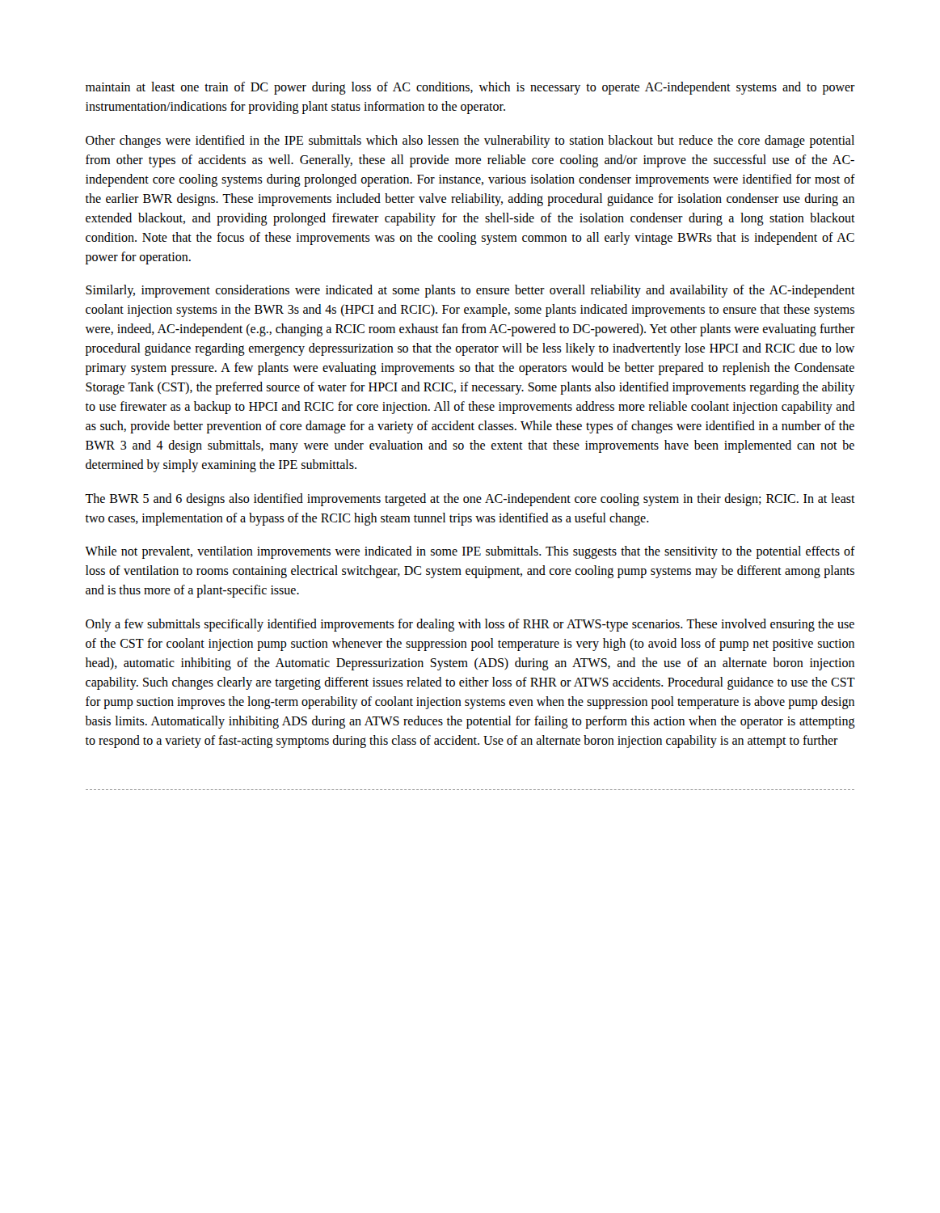maintain at least one train of DC power during loss of AC conditions, which is necessary to operate AC-independent systems and to power instrumentation/indications for providing plant status information to the operator.
Other changes were identified in the IPE submittals which also lessen the vulnerability to station blackout but reduce the core damage potential from other types of accidents as well. Generally, these all provide more reliable core cooling and/or improve the successful use of the AC-independent core cooling systems during prolonged operation. For instance, various isolation condenser improvements were identified for most of the earlier BWR designs. These improvements included better valve reliability, adding procedural guidance for isolation condenser use during an extended blackout, and providing prolonged firewater capability for the shell-side of the isolation condenser during a long station blackout condition. Note that the focus of these improvements was on the cooling system common to all early vintage BWRs that is independent of AC power for operation.
Similarly, improvement considerations were indicated at some plants to ensure better overall reliability and availability of the AC-independent coolant injection systems in the BWR 3s and 4s (HPCI and RCIC). For example, some plants indicated improvements to ensure that these systems were, indeed, AC-independent (e.g., changing a RCIC room exhaust fan from AC-powered to DC-powered). Yet other plants were evaluating further procedural guidance regarding emergency depressurization so that the operator will be less likely to inadvertently lose HPCI and RCIC due to low primary system pressure. A few plants were evaluating improvements so that the operators would be better prepared to replenish the Condensate Storage Tank (CST), the preferred source of water for HPCI and RCIC, if necessary. Some plants also identified improvements regarding the ability to use firewater as a backup to HPCI and RCIC for core injection. All of these improvements address more reliable coolant injection capability and as such, provide better prevention of core damage for a variety of accident classes. While these types of changes were identified in a number of the BWR 3 and 4 design submittals, many were under evaluation and so the extent that these improvements have been implemented can not be determined by simply examining the IPE submittals.
The BWR 5 and 6 designs also identified improvements targeted at the one AC-independent core cooling system in their design; RCIC. In at least two cases, implementation of a bypass of the RCIC high steam tunnel trips was identified as a useful change.
While not prevalent, ventilation improvements were indicated in some IPE submittals. This suggests that the sensitivity to the potential effects of loss of ventilation to rooms containing electrical switchgear, DC system equipment, and core cooling pump systems may be different among plants and is thus more of a plant-specific issue.
Only a few submittals specifically identified improvements for dealing with loss of RHR or ATWS-type scenarios. These involved ensuring the use of the CST for coolant injection pump suction whenever the suppression pool temperature is very high (to avoid loss of pump net positive suction head), automatic inhibiting of the Automatic Depressurization System (ADS) during an ATWS, and the use of an alternate boron injection capability. Such changes clearly are targeting different issues related to either loss of RHR or ATWS accidents. Procedural guidance to use the CST for pump suction improves the long-term operability of coolant injection systems even when the suppression pool temperature is above pump design basis limits. Automatically inhibiting ADS during an ATWS reduces the potential for failing to perform this action when the operator is attempting to respond to a variety of fast-acting symptoms during this class of accident. Use of an alternate boron injection capability is an attempt to further